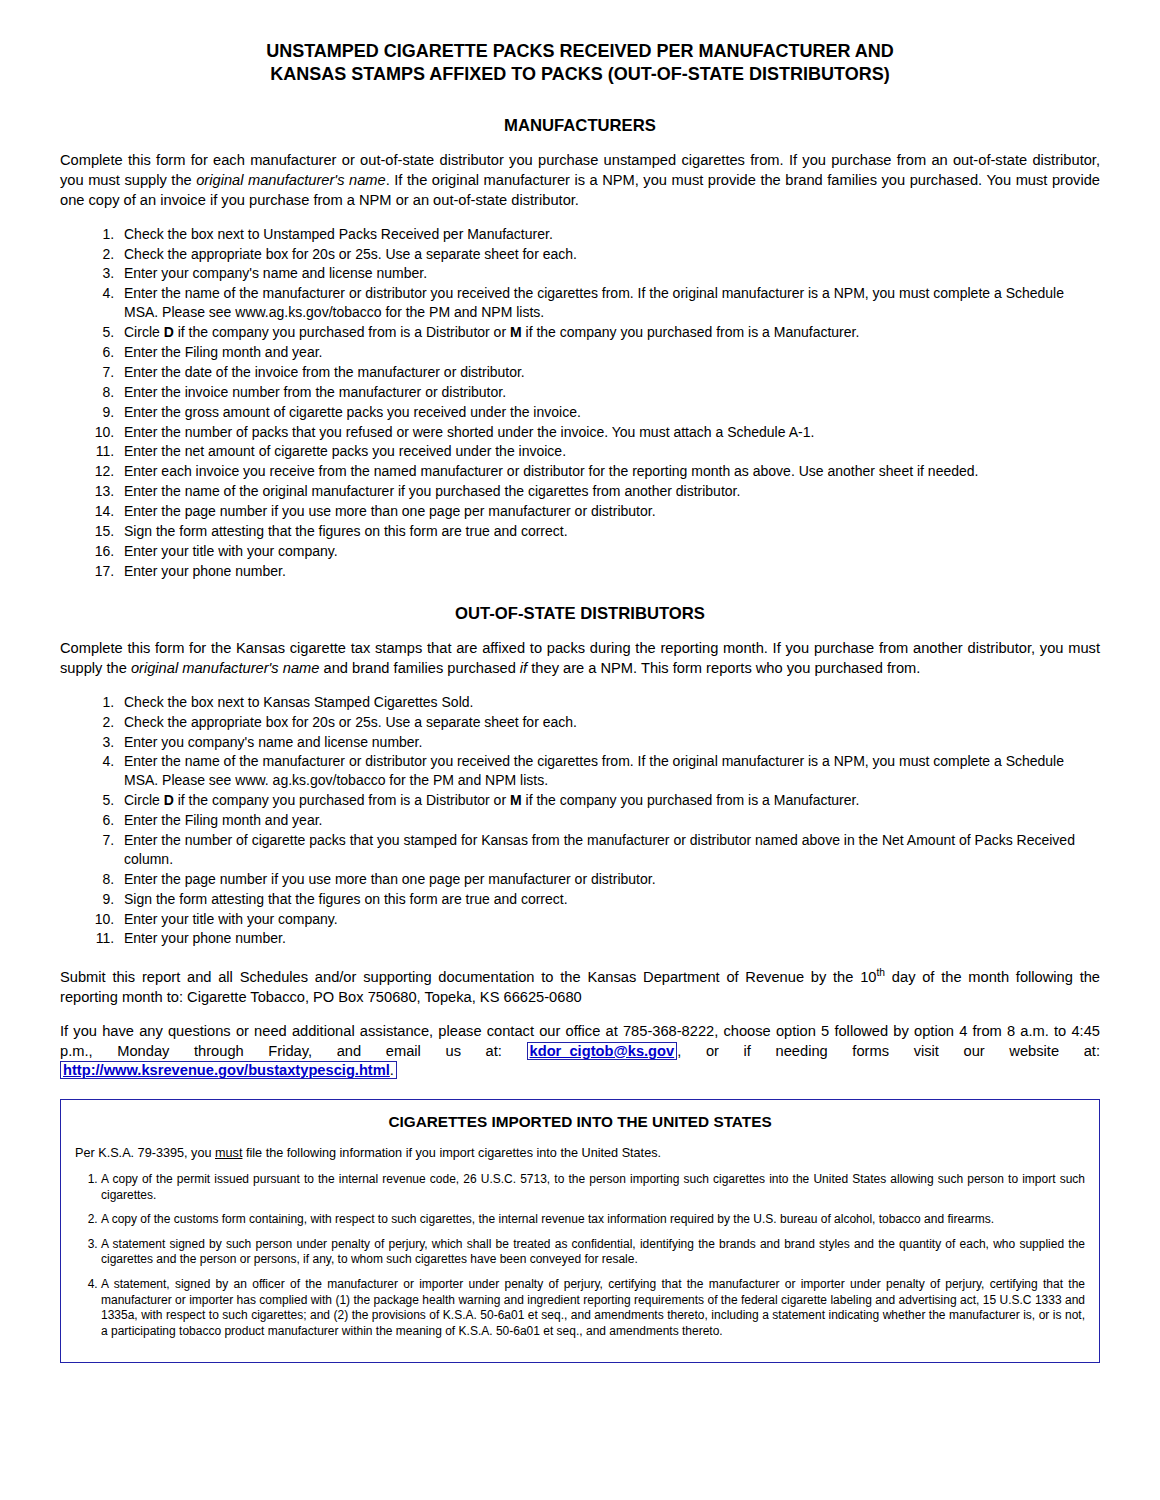UNSTAMPED CIGARETTE PACKS RECEIVED PER MANUFACTURER AND
KANSAS STAMPS AFFIXED TO PACKS (OUT-OF-STATE DISTRIBUTORS)
MANUFACTURERS
Complete this form for each manufacturer or out-of-state distributor you purchase unstamped cigarettes from. If you purchase from an out-of-state distributor, you must supply the original manufacturer's name. If the original manufacturer is a NPM, you must provide the brand families you purchased. You must provide one copy of an invoice if you purchase from a NPM or an out-of-state distributor.
Check the box next to Unstamped Packs Received per Manufacturer.
Check the appropriate box for 20s or 25s. Use a separate sheet for each.
Enter your company's name and license number.
Enter the name of the manufacturer or distributor you received the cigarettes from. If the original manufacturer is a NPM, you must complete a Schedule MSA. Please see www.ag.ks.gov/tobacco for the PM and NPM lists.
Circle D if the company you purchased from is a Distributor or M if the company you purchased from is a Manufacturer.
Enter the Filing month and year.
Enter the date of the invoice from the manufacturer or distributor.
Enter the invoice number from the manufacturer or distributor.
Enter the gross amount of cigarette packs you received under the invoice.
Enter the number of packs that you refused or were shorted under the invoice. You must attach a Schedule A-1.
Enter the net amount of cigarette packs you received under the invoice.
Enter each invoice you receive from the named manufacturer or distributor for the reporting month as above. Use another sheet if needed.
Enter the name of the original manufacturer if you purchased the cigarettes from another distributor.
Enter the page number if you use more than one page per manufacturer or distributor.
Sign the form attesting that the figures on this form are true and correct.
Enter your title with your company.
Enter your phone number.
OUT-OF-STATE DISTRIBUTORS
Complete this form for the Kansas cigarette tax stamps that are affixed to packs during the reporting month. If you purchase from another distributor, you must supply the original manufacturer's name and brand families purchased if they are a NPM. This form reports who you purchased from.
Check the box next to Kansas Stamped Cigarettes Sold.
Check the appropriate box for 20s or 25s. Use a separate sheet for each.
Enter you company's name and license number.
Enter the name of the manufacturer or distributor you received the cigarettes from. If the original manufacturer is a NPM, you must complete a Schedule MSA. Please see www. ag.ks.gov/tobacco for the PM and NPM lists.
Circle D if the company you purchased from is a Distributor or M if the company you purchased from is a Manufacturer.
Enter the Filing month and year.
Enter the number of cigarette packs that you stamped for Kansas from the manufacturer or distributor named above in the Net Amount of Packs Received column.
Enter the page number if you use more than one page per manufacturer or distributor.
Sign the form attesting that the figures on this form are true and correct.
Enter your title with your company.
Enter your phone number.
Submit this report and all Schedules and/or supporting documentation to the Kansas Department of Revenue by the 10th day of the month following the reporting month to: Cigarette Tobacco, PO Box 750680, Topeka, KS 66625-0680
If you have any questions or need additional assistance, please contact our office at 785-368-8222, choose option 5 followed by option 4 from 8 a.m. to 4:45 p.m., Monday through Friday, and email us at: kdor_cigtob@ks.gov, or if needing forms visit our website at: http://www.ksrevenue.gov/bustaxtypescig.html.
CIGARETTES IMPORTED INTO THE UNITED STATES
Per K.S.A. 79-3395, you must file the following information if you import cigarettes into the United States.
A copy of the permit issued pursuant to the internal revenue code, 26 U.S.C. 5713, to the person importing such cigarettes into the United States allowing such person to import such cigarettes.
A copy of the customs form containing, with respect to such cigarettes, the internal revenue tax information required by the U.S. bureau of alcohol, tobacco and firearms.
A statement signed by such person under penalty of perjury, which shall be treated as confidential, identifying the brands and brand styles and the quantity of each, who supplied the cigarettes and the person or persons, if any, to whom such cigarettes have been conveyed for resale.
A statement, signed by an officer of the manufacturer or importer under penalty of perjury, certifying that the manufacturer or importer under penalty of perjury, certifying that the manufacturer or importer has complied with (1) the package health warning and ingredient reporting requirements of the federal cigarette labeling and advertising act, 15 U.S.C 1333 and 1335a, with respect to such cigarettes; and (2) the provisions of K.S.A. 50-6a01 et seq., and amendments thereto, including a statement indicating whether the manufacturer is, or is not, a participating tobacco product manufacturer within the meaning of K.S.A. 50-6a01 et seq., and amendments thereto.